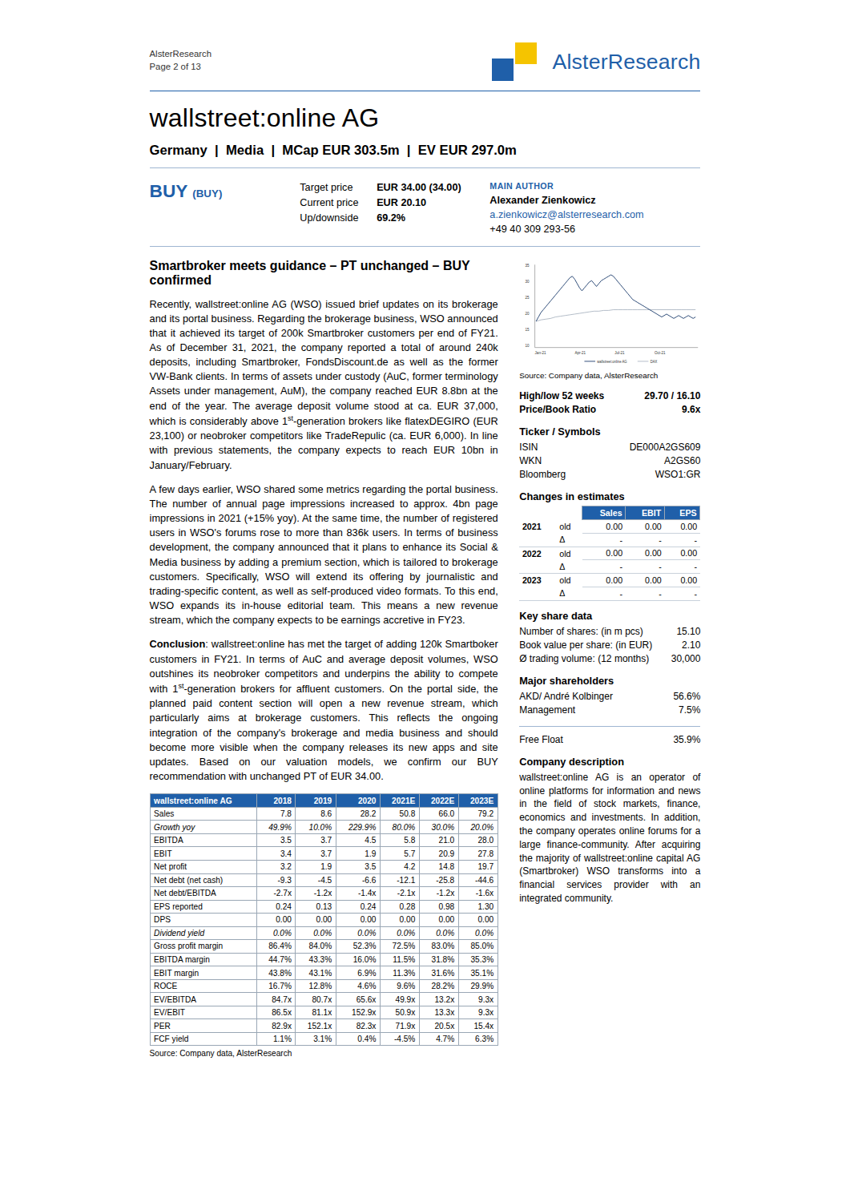AlsterResearch
Page 2 of 13
Alster Research
wallstreet:online AG
Germany | Media | MCap EUR 303.5m | EV EUR 297.0m
BUY (BUY)
| Target price | EUR 34.00 (34.00) |
| Current price | EUR 20.10 |
| Up/downside | 69.2% |
MAIN AUTHOR
Alexander Zienkowicz
a.zienkowicz@alsterresearch.com
+49 40 309 293-56
Smartbroker meets guidance – PT unchanged – BUY confirmed
Recently, wallstreet:online AG (WSO) issued brief updates on its brokerage and its portal business. Regarding the brokerage business, WSO announced that it achieved its target of 200k Smartbroker customers per end of FY21. As of December 31, 2021, the company reported a total of around 240k deposits, including Smartbroker, FondsDiscount.de as well as the former VW-Bank clients. In terms of assets under custody (AuC, former terminology Assets under management, AuM), the company reached EUR 8.8bn at the end of the year. The average deposit volume stood at ca. EUR 37,000, which is considerably above 1st-generation brokers like flatexDEGIRO (EUR 23,100) or neobroker competitors like TradeRepulic (ca. EUR 6,000). In line with previous statements, the company expects to reach EUR 10bn in January/February.
A few days earlier, WSO shared some metrics regarding the portal business. The number of annual page impressions increased to approx. 4bn page impressions in 2021 (+15% yoy). At the same time, the number of registered users in WSO's forums rose to more than 836k users. In terms of business development, the company announced that it plans to enhance its Social & Media business by adding a premium section, which is tailored to brokerage customers. Specifically, WSO will extend its offering by journalistic and trading-specific content, as well as self-produced video formats. To this end, WSO expands its in-house editorial team. This means a new revenue stream, which the company expects to be earnings accretive in FY23.
Conclusion: wallstreet:online has met the target of adding 120k Smartboker customers in FY21. In terms of AuC and average deposit volumes, WSO outshines its neobroker competitors and underpins the ability to compete with 1st-generation brokers for affluent customers. On the portal side, the planned paid content section will open a new revenue stream, which particularly aims at brokerage customers. This reflects the ongoing integration of the company's brokerage and media business and should become more visible when the company releases its new apps and site updates. Based on our valuation models, we confirm our BUY recommendation with unchanged PT of EUR 34.00.
| wallstreet:online AG | 2018 | 2019 | 2020 | 2021E | 2022E | 2023E |
| --- | --- | --- | --- | --- | --- | --- |
| Sales | 7.8 | 8.6 | 28.2 | 50.8 | 66.0 | 79.2 |
| Growth yoy | 49.9% | 10.0% | 229.9% | 80.0% | 30.0% | 20.0% |
| EBITDA | 3.5 | 3.7 | 4.5 | 5.8 | 21.0 | 28.0 |
| EBIT | 3.4 | 3.7 | 1.9 | 5.7 | 20.9 | 27.8 |
| Net profit | 3.2 | 1.9 | 3.5 | 4.2 | 14.8 | 19.7 |
| Net debt (net cash) | -9.3 | -4.5 | -6.6 | -12.1 | -25.8 | -44.6 |
| Net debt/EBITDA | -2.7x | -1.2x | -1.4x | -2.1x | -1.2x | -1.6x |
| EPS reported | 0.24 | 0.13 | 0.24 | 0.28 | 0.98 | 1.30 |
| DPS | 0.00 | 0.00 | 0.00 | 0.00 | 0.00 | 0.00 |
| Dividend yield | 0.0% | 0.0% | 0.0% | 0.0% | 0.0% | 0.0% |
| Gross profit margin | 86.4% | 84.0% | 52.3% | 72.5% | 83.0% | 85.0% |
| EBITDA margin | 44.7% | 43.3% | 16.0% | 11.5% | 31.8% | 35.3% |
| EBIT margin | 43.8% | 43.1% | 6.9% | 11.3% | 31.6% | 35.1% |
| ROCE | 16.7% | 12.8% | 4.6% | 9.6% | 28.2% | 29.9% |
| EV/EBITDA | 84.7x | 80.7x | 65.6x | 49.9x | 13.2x | 9.3x |
| EV/EBIT | 86.5x | 81.1x | 152.9x | 50.9x | 13.3x | 9.3x |
| PER | 82.9x | 152.1x | 82.3x | 71.9x | 20.5x | 15.4x |
| FCF yield | 1.1% | 3.1% | 0.4% | -4.5% | 4.7% | 6.3% |
Source: Company data, AlsterResearch
35 30 25 20 15 10 Jan-21 Apr-21 Jul-21 Oct-21 wallstreet:online AG DAX
Source: Company data, AlsterResearch
| High/low 52 weeks | 29.70 / 16.10 |
| Price/Book Ratio | 9.6x |
Ticker / Symbols
| ISIN | DE000A2GS609 |
| WKN | A2GS60 |
| Bloomberg | WSO1:GR |
Changes in estimates
| | | Sales | EBIT | EPS |
| --- | --- | --- | --- | --- |
| 2021 | old | 0.00 | 0.00 | 0.00 |
| | Δ | - | - | - |
| 2022 | old | 0.00 | 0.00 | 0.00 |
| | Δ | - | - | - |
| 2023 | old | 0.00 | 0.00 | 0.00 |
| | Δ | - | - | - |
Key share data
| Number of shares: (in m pcs) | 15.10 |
| Book value per share: (in EUR) | 2.10 |
| Ø trading volume: (12 months) | 30,000 |
Major shareholders
| AKD/ André Kolbinger | 56.6% |
| Management | 7.5% |
| Free Float | 35.9% |
Company description
wallstreet:online AG is an operator of online platforms for information and news in the field of stock markets, finance, economics and investments. In addition, the company operates online forums for a large finance-community. After acquiring the majority of wallstreet:online capital AG (Smartbroker) WSO transforms into a financial services provider with an integrated community.